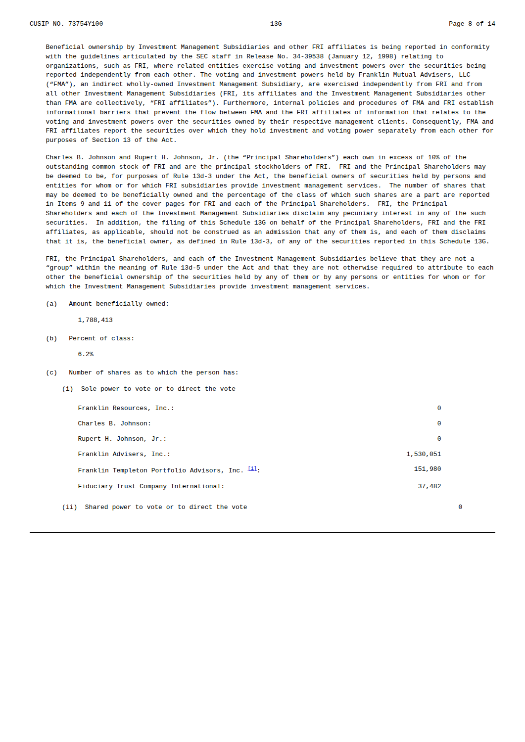CUSIP NO. 73754Y100 13G Page 8 of 14
Beneficial ownership by Investment Management Subsidiaries and other FRI affiliates is being reported in conformity with the guidelines articulated by the SEC staff in Release No. 34-39538 (January 12, 1998) relating to organizations, such as FRI, where related entities exercise voting and investment powers over the securities being reported independently from each other. The voting and investment powers held by Franklin Mutual Advisers, LLC (“FMA”), an indirect wholly-owned Investment Management Subsidiary, are exercised independently from FRI and from all other Investment Management Subsidiaries (FRI, its affiliates and the Investment Management Subsidiaries other than FMA are collectively, “FRI affiliates”). Furthermore, internal policies and procedures of FMA and FRI establish informational barriers that prevent the flow between FMA and the FRI affiliates of information that relates to the voting and investment powers over the securities owned by their respective management clients. Consequently, FMA and FRI affiliates report the securities over which they hold investment and voting power separately from each other for purposes of Section 13 of the Act.
Charles B. Johnson and Rupert H. Johnson, Jr. (the “Principal Shareholders”) each own in excess of 10% of the outstanding common stock of FRI and are the principal stockholders of FRI. FRI and the Principal Shareholders may be deemed to be, for purposes of Rule 13d-3 under the Act, the beneficial owners of securities held by persons and entities for whom or for which FRI subsidiaries provide investment management services. The number of shares that may be deemed to be beneficially owned and the percentage of the class of which such shares are a part are reported in Items 9 and 11 of the cover pages for FRI and each of the Principal Shareholders. FRI, the Principal Shareholders and each of the Investment Management Subsidiaries disclaim any pecuniary interest in any of the such securities. In addition, the filing of this Schedule 13G on behalf of the Principal Shareholders, FRI and the FRI affiliates, as applicable, should not be construed as an admission that any of them is, and each of them disclaims that it is, the beneficial owner, as defined in Rule 13d-3, of any of the securities reported in this Schedule 13G.
FRI, the Principal Shareholders, and each of the Investment Management Subsidiaries believe that they are not a “group” within the meaning of Rule 13d-5 under the Act and that they are not otherwise required to attribute to each other the beneficial ownership of the securities held by any of them or by any persons or entities for whom or for which the Investment Management Subsidiaries provide investment management services.
(a) Amount beneficially owned:
1,788,413
(b) Percent of class:
6.2%
(c) Number of shares as to which the person has:
(i) Sole power to vote or to direct the vote
| Franklin Resources, Inc.: | 0 |
| Charles B. Johnson: | 0 |
| Rupert H. Johnson, Jr.: | 0 |
| Franklin Advisers, Inc.: | 1,530,051 |
| Franklin Templeton Portfolio Advisors, Inc. [1] : | 151,980 |
| Fiduciary Trust Company International: | 37,482 |
(ii) Shared power to vote or to direct the vote 0